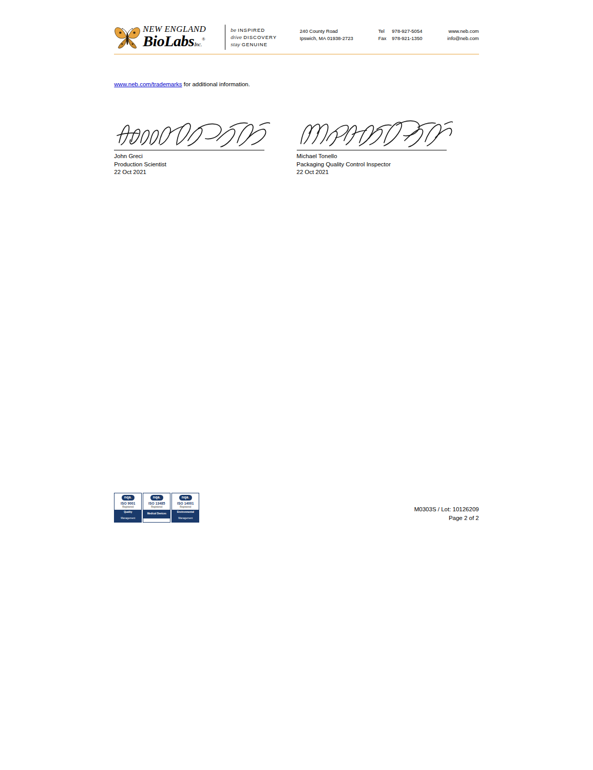NEW ENGLAND BioLabsInc.®
be INSPIRED drive DISCOVERY stay GENUINE
240 County Road
Ipswich, MA 01938-2723
Tel 978-927-5054
Fax 978-921-1350
www.neb.com
info@neb.com
www.neb.com/trademarks for additional information.
John Greci
Production Scientist
22 Oct 2021
Michael Tonello
Packaging Quality Control Inspector
22 Oct 2021
nqa.
ISO 9001
Registered
Quality
Management
nqa.
ISO 13485
Registered
Medical Devices
nqa.
ISO 14001
Registered
Environmental
Management
M0303S / Lot: 10126209
Page 2 of 2